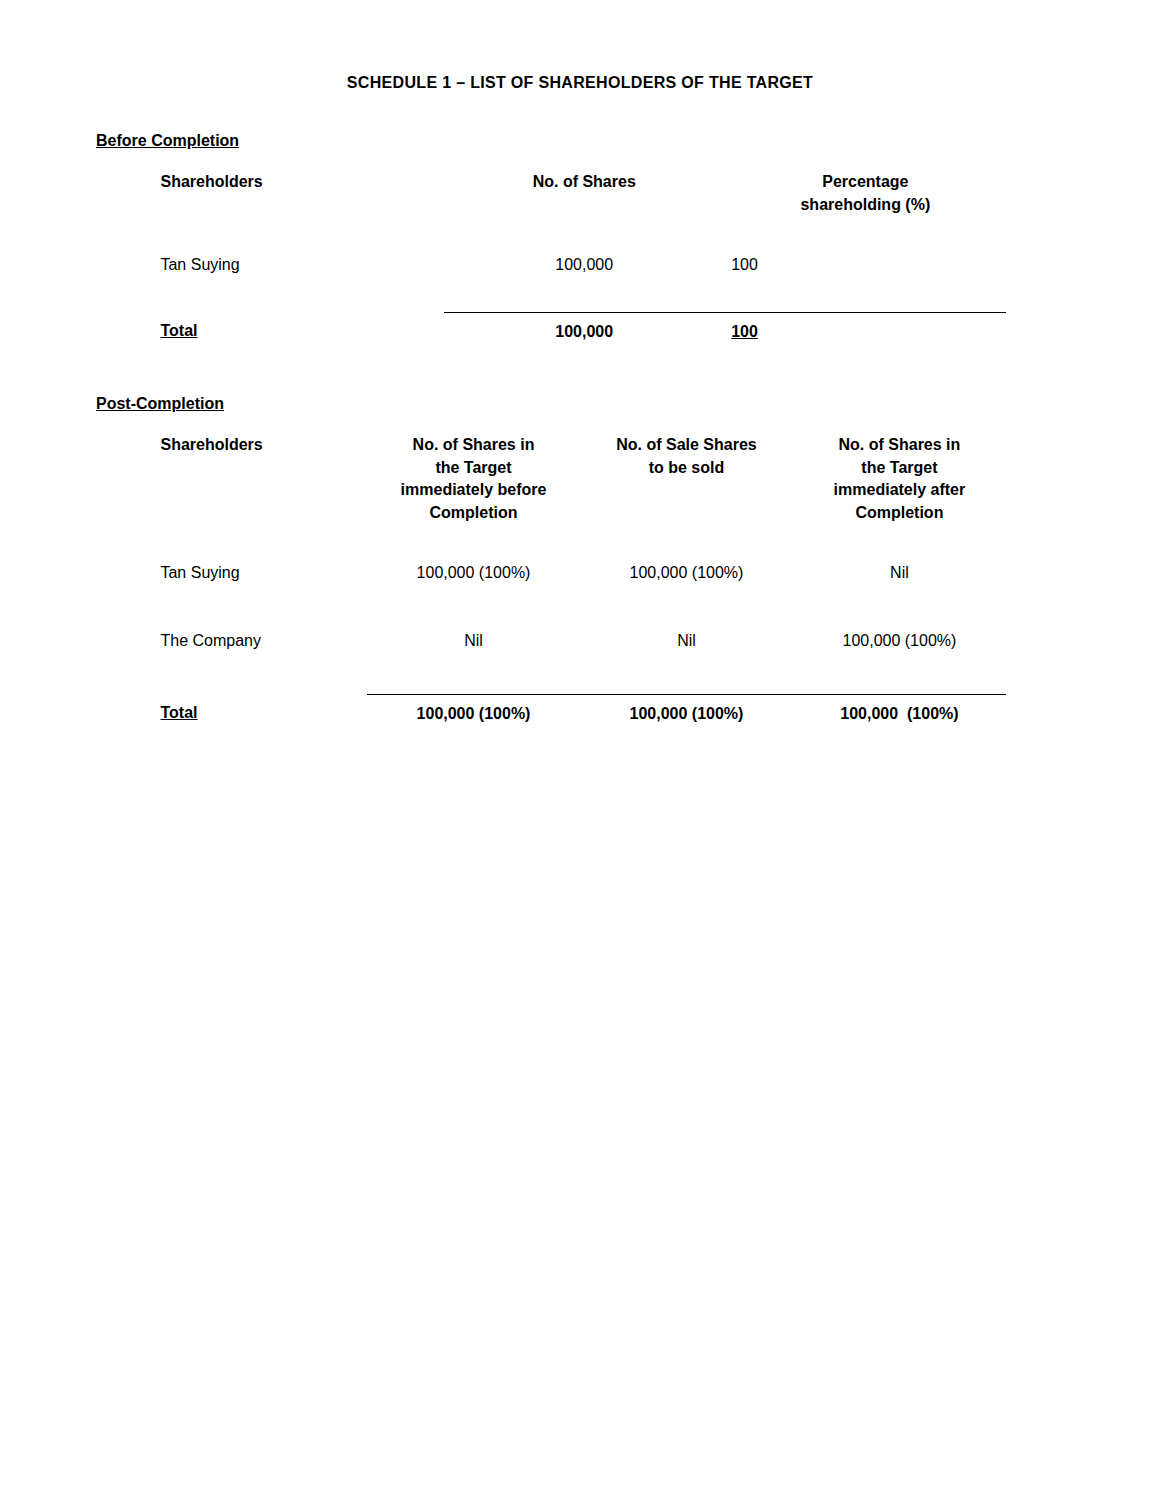SCHEDULE 1 – LIST OF SHAREHOLDERS OF THE TARGET
Before Completion
| Shareholders | No. of Shares | Percentage shareholding (%) |
| --- | --- | --- |
| Tan Suying | 100,000 | 100 |
| Total | 100,000 | 100 |
Post-Completion
| Shareholders | No. of Shares in the Target immediately before Completion | No. of Sale Shares to be sold | No. of Shares in the Target immediately after Completion |
| --- | --- | --- | --- |
| Tan Suying | 100,000 (100%) | 100,000 (100%) | Nil |
| The Company | Nil | Nil | 100,000 (100%) |
| Total | 100,000 (100%) | 100,000 (100%) | 100,000 (100%) |